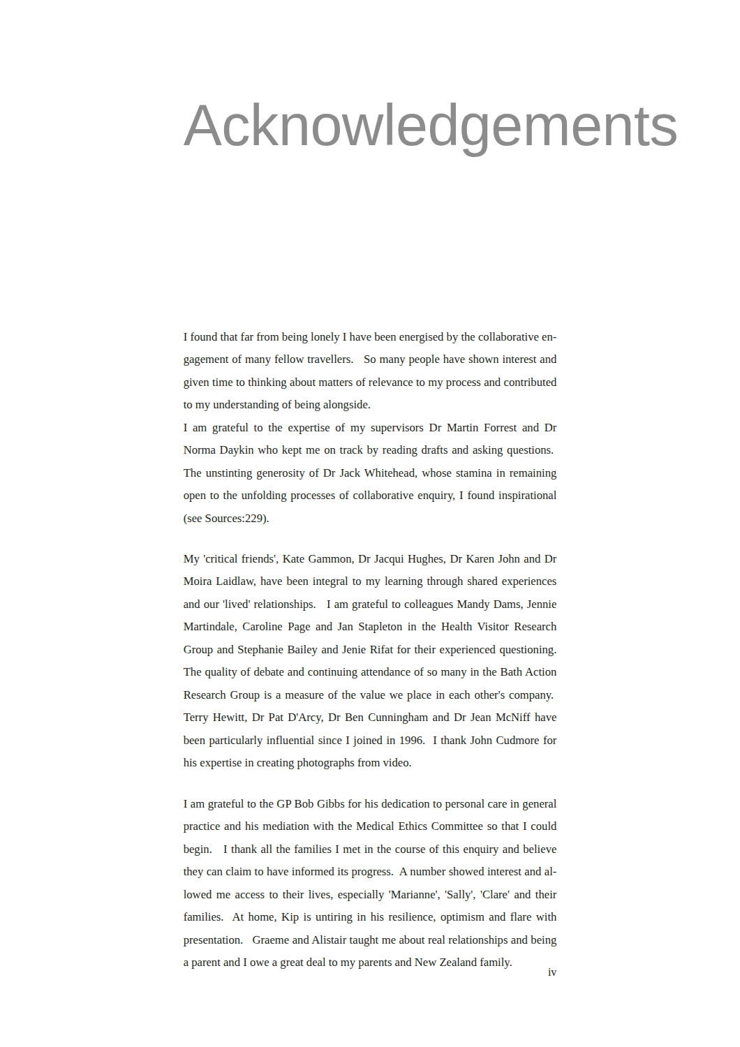Acknowledgements
I found that far from being lonely I have been energised by the collaborative engagement of many fellow travellers. So many people have shown interest and given time to thinking about matters of relevance to my process and contributed to my understanding of being alongside.
I am grateful to the expertise of my supervisors Dr Martin Forrest and Dr Norma Daykin who kept me on track by reading drafts and asking questions. The unstinting generosity of Dr Jack Whitehead, whose stamina in remaining open to the unfolding processes of collaborative enquiry, I found inspirational (see Sources:229).
My 'critical friends', Kate Gammon, Dr Jacqui Hughes, Dr Karen John and Dr Moira Laidlaw, have been integral to my learning through shared experiences and our 'lived' relationships. I am grateful to colleagues Mandy Dams, Jennie Martindale, Caroline Page and Jan Stapleton in the Health Visitor Research Group and Stephanie Bailey and Jenie Rifat for their experienced questioning. The quality of debate and continuing attendance of so many in the Bath Action Research Group is a measure of the value we place in each other's company. Terry Hewitt, Dr Pat D'Arcy, Dr Ben Cunningham and Dr Jean McNiff have been particularly influential since I joined in 1996. I thank John Cudmore for his expertise in creating photographs from video.
I am grateful to the GP Bob Gibbs for his dedication to personal care in general practice and his mediation with the Medical Ethics Committee so that I could begin. I thank all the families I met in the course of this enquiry and believe they can claim to have informed its progress. A number showed interest and allowed me access to their lives, especially 'Marianne', 'Sally', 'Clare' and their families. At home, Kip is untiring in his resilience, optimism and flare with presentation. Graeme and Alistair taught me about real relationships and being a parent and I owe a great deal to my parents and New Zealand family.
iv